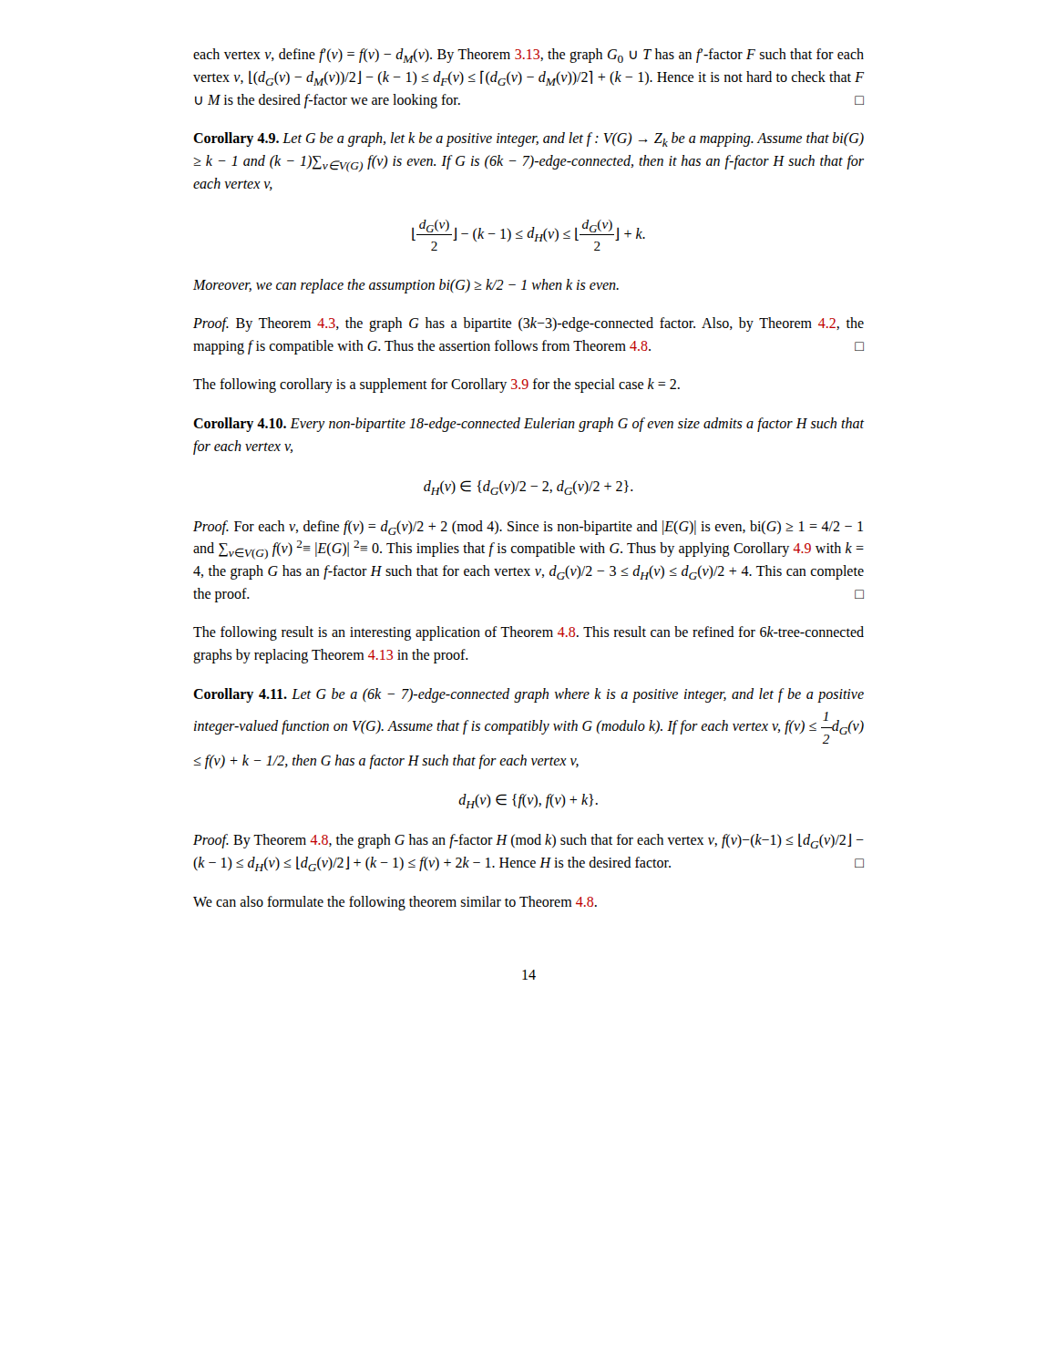each vertex v, define f′(v) = f(v) − dM(v). By Theorem 3.13, the graph G0 ∪ T has an f′-factor F such that for each vertex v, ⌊(dG(v) − dM(v))/2⌋ − (k − 1) ≤ dF(v) ≤ ⌈(dG(v) − dM(v))/2⌉ + (k − 1). Hence it is not hard to check that F ∪ M is the desired f-factor we are looking for. □
Corollary 4.9. Let G be a graph, let k be a positive integer, and let f : V(G) → Zk be a mapping. Assume that bi(G) ≥ k − 1 and (k − 1)∑v∈V(G) f(v) is even. If G is (6k − 7)-edge-connected, then it has an f-factor H such that for each vertex v,
⌊dG(v) 2⌋ − (k − 1) ≤ dH(v) ≤ ⌊dG(v) 2⌋ + k.
Moreover, we can replace the assumption bi(G) ≥ k/2 − 1 when k is even.
Proof. By Theorem 4.3, the graph G has a bipartite (3k−3)-edge-connected factor. Also, by Theorem 4.2, the mapping f is compatible with G. Thus the assertion follows from Theorem 4.8. □
The following corollary is a supplement for Corollary 3.9 for the special case k = 2.
Corollary 4.10. Every non-bipartite 18-edge-connected Eulerian graph G of even size admits a factor H such that for each vertex v,
dH(v) ∈ {dG(v)/2 − 2, dG(v)/2 + 2}.
Proof. For each v, define f(v) = dG(v)/2 + 2 (mod 4). Since is non-bipartite and |E(G)| is even, bi(G) ≥ 1 = 4/2 − 1 and ∑v∈V(G) f(v) 2≡ |E(G)| 2≡ 0. This implies that f is compatible with G. Thus by applying Corollary 4.9 with k = 4, the graph G has an f-factor H such that for each vertex v, dG(v)/2 − 3 ≤ dH(v) ≤ dG(v)/2 + 4. This can complete the proof. □
The following result is an interesting application of Theorem 4.8. This result can be refined for 6k-tree-connected graphs by replacing Theorem 4.13 in the proof.
Corollary 4.11. Let G be a (6k − 7)-edge-connected graph where k is a positive integer, and let f be a positive integer-valued function on V(G). Assume that f is compatibly with G (modulo k). If for each vertex v, f(v) ≤ 12 dG(v) ≤ f(v) + k − 1/2, then G has a factor H such that for each vertex v,
dH(v) ∈ {f(v), f(v) + k}.
Proof. By Theorem 4.8, the graph G has an f-factor H (mod k) such that for each vertex v, f(v)−(k−1) ≤ ⌊dG(v)/2⌋ − (k − 1) ≤ dH(v) ≤ ⌊dG(v)/2⌋ + (k − 1) ≤ f(v) + 2k − 1. Hence H is the desired factor. □
We can also formulate the following theorem similar to Theorem 4.8.
14